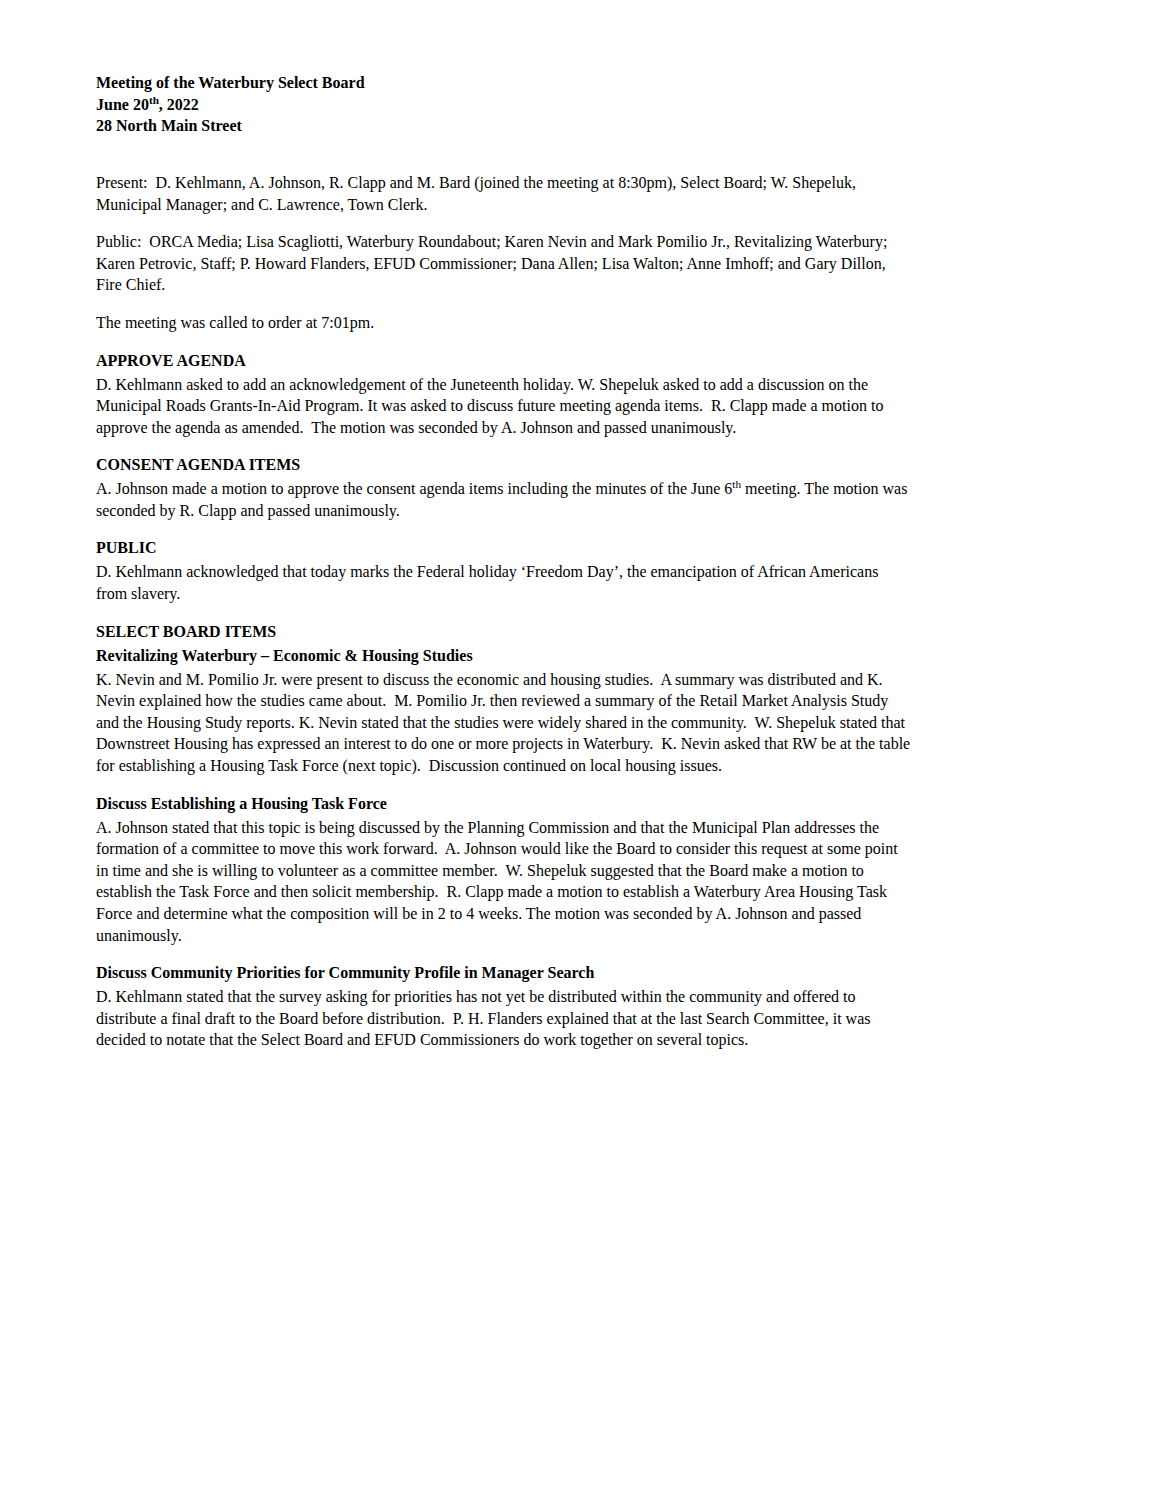Meeting of the Waterbury Select Board
June 20th, 2022
28 North Main Street
Present: D. Kehlmann, A. Johnson, R. Clapp and M. Bard (joined the meeting at 8:30pm), Select Board; W. Shepeluk, Municipal Manager; and C. Lawrence, Town Clerk.
Public: ORCA Media; Lisa Scagliotti, Waterbury Roundabout; Karen Nevin and Mark Pomilio Jr., Revitalizing Waterbury; Karen Petrovic, Staff; P. Howard Flanders, EFUD Commissioner; Dana Allen; Lisa Walton; Anne Imhoff; and Gary Dillon, Fire Chief.
The meeting was called to order at 7:01pm.
Approve Agenda
D. Kehlmann asked to add an acknowledgement of the Juneteenth holiday. W. Shepeluk asked to add a discussion on the Municipal Roads Grants-In-Aid Program. It was asked to discuss future meeting agenda items. R. Clapp made a motion to approve the agenda as amended. The motion was seconded by A. Johnson and passed unanimously.
Consent Agenda Items
A. Johnson made a motion to approve the consent agenda items including the minutes of the June 6th meeting. The motion was seconded by R. Clapp and passed unanimously.
Public
D. Kehlmann acknowledged that today marks the Federal holiday ‘Freedom Day’, the emancipation of African Americans from slavery.
Select Board Items
Revitalizing Waterbury – Economic & Housing Studies
K. Nevin and M. Pomilio Jr. were present to discuss the economic and housing studies. A summary was distributed and K. Nevin explained how the studies came about. M. Pomilio Jr. then reviewed a summary of the Retail Market Analysis Study and the Housing Study reports. K. Nevin stated that the studies were widely shared in the community. W. Shepeluk stated that Downstreet Housing has expressed an interest to do one or more projects in Waterbury. K. Nevin asked that RW be at the table for establishing a Housing Task Force (next topic). Discussion continued on local housing issues.
Discuss Establishing a Housing Task Force
A. Johnson stated that this topic is being discussed by the Planning Commission and that the Municipal Plan addresses the formation of a committee to move this work forward. A. Johnson would like the Board to consider this request at some point in time and she is willing to volunteer as a committee member. W. Shepeluk suggested that the Board make a motion to establish the Task Force and then solicit membership. R. Clapp made a motion to establish a Waterbury Area Housing Task Force and determine what the composition will be in 2 to 4 weeks. The motion was seconded by A. Johnson and passed unanimously.
Discuss Community Priorities for Community Profile in Manager Search
D. Kehlmann stated that the survey asking for priorities has not yet be distributed within the community and offered to distribute a final draft to the Board before distribution. P. H. Flanders explained that at the last Search Committee, it was decided to notate that the Select Board and EFUD Commissioners do work together on several topics.